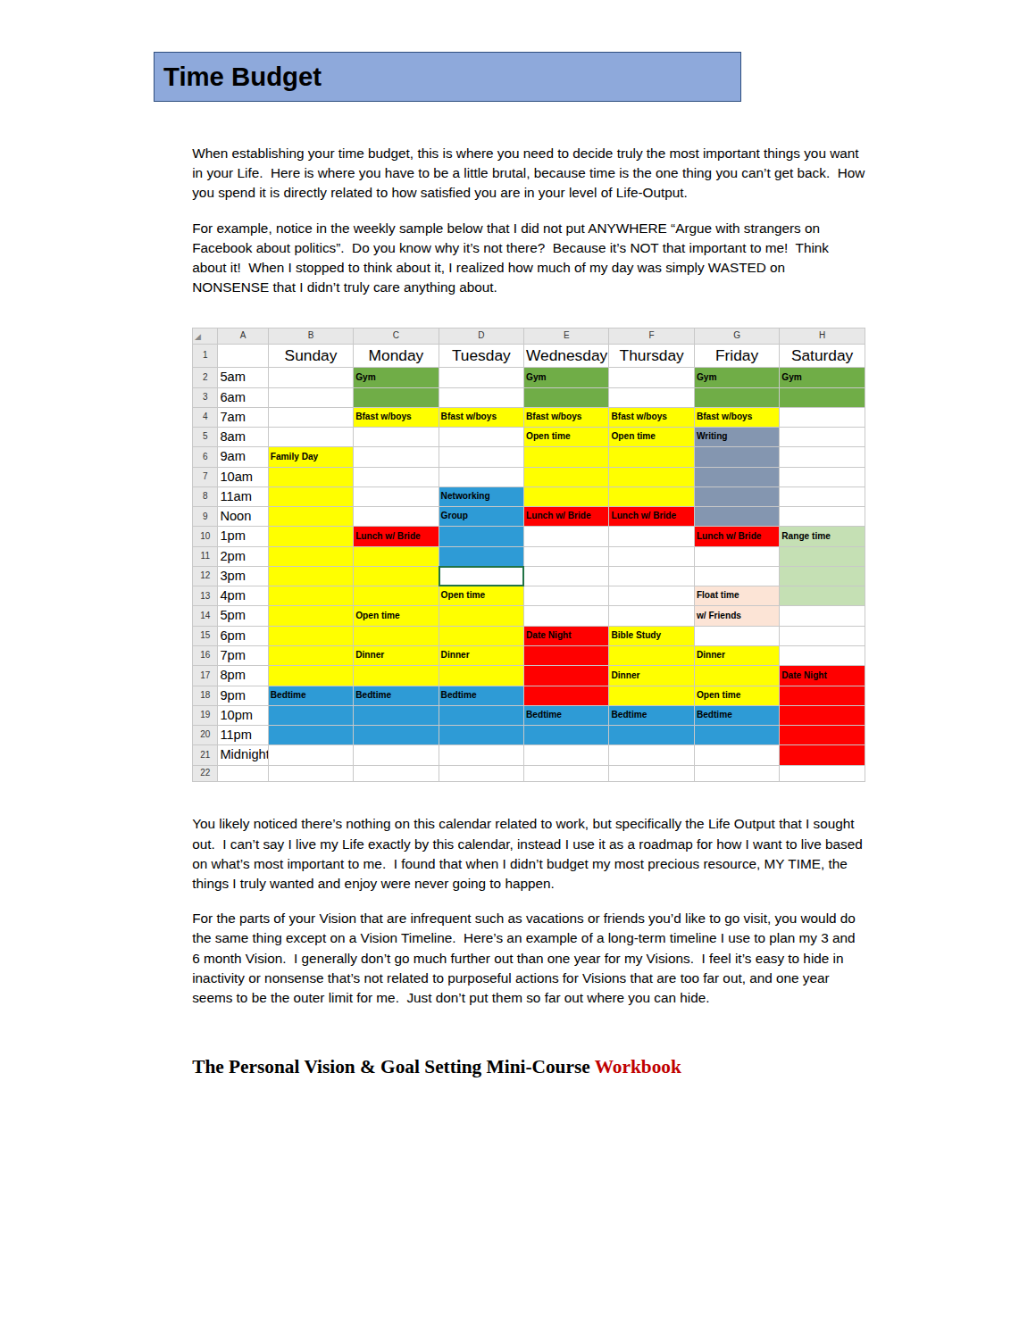Time Budget
When establishing your time budget, this is where you need to decide truly the most important things you want in your Life. Here is where you have to be a little brutal, because time is the one thing you can’t get back. How you spend it is directly related to how satisfied you are in your level of Life-Output.
For example, notice in the weekly sample below that I did not put ANYWHERE “Argue with strangers on Facebook about politics”. Do you know why it’s not there? Because it’s NOT that important to me! Think about it! When I stopped to think about it, I realized how much of my day was simply WASTED on NONSENSE that I didn’t truly care anything about.
| | A | B | C | D | E | F | G | H |
| 1 | | Sunday | Monday | Tuesday | Wednesday | Thursday | Friday | Saturday |
| 2 | 5am | | Gym | | Gym | | Gym | Gym |
| 3 | 6am | | | | | | | |
| 4 | 7am | | Bfast w/boys | Bfast w/boys | Bfast w/boys | Bfast w/boys | Bfast w/boys | |
| 5 | 8am | | | | Open time | Open time | Writing | |
| 6 | 9am | Family Day | | | | | | |
| 7 | 10am | | | | | | | |
| 8 | 11am | | | Networking | | | | |
| 9 | Noon | | | Group | Lunch w/ Bride | Lunch w/ Bride | | |
| 10 | 1pm | | Lunch w/ Bride | | | | Lunch w/ Bride | Range time |
| 11 | 2pm | | | | | | | |
| 12 | 3pm | | | | | | | |
| 13 | 4pm | | | Open time | | | Float time | |
| 14 | 5pm | | Open time | | | | w/ Friends | |
| 15 | 6pm | | | | Date Night | Bible Study | | |
| 16 | 7pm | | Dinner | Dinner | | | Dinner | |
| 17 | 8pm | | | | | Dinner | | Date Night |
| 18 | 9pm | Bedtime | Bedtime | Bedtime | | | Open time | |
| 19 | 10pm | | | | Bedtime | Bedtime | Bedtime | |
| 20 | 11pm | | | | | | | |
| 21 | Midnight | | | | | | | |
| 22 | | | | | | | | |
You likely noticed there’s nothing on this calendar related to work, but specifically the Life Output that I sought out. I can’t say I live my Life exactly by this calendar, instead I use it as a roadmap for how I want to live based on what’s most important to me. I found that when I didn’t budget my most precious resource, MY TIME, the things I truly wanted and enjoy were never going to happen.
For the parts of your Vision that are infrequent such as vacations or friends you’d like to go visit, you would do the same thing except on a Vision Timeline. Here’s an example of a long-term timeline I use to plan my 3 and 6 month Vision. I generally don’t go much further out than one year for my Visions. I feel it’s easy to hide in inactivity or nonsense that’s not related to purposeful actions for Visions that are too far out, and one year seems to be the outer limit for me. Just don’t put them so far out where you can hide.
The Personal Vision & Goal Setting Mini-Course Workbook